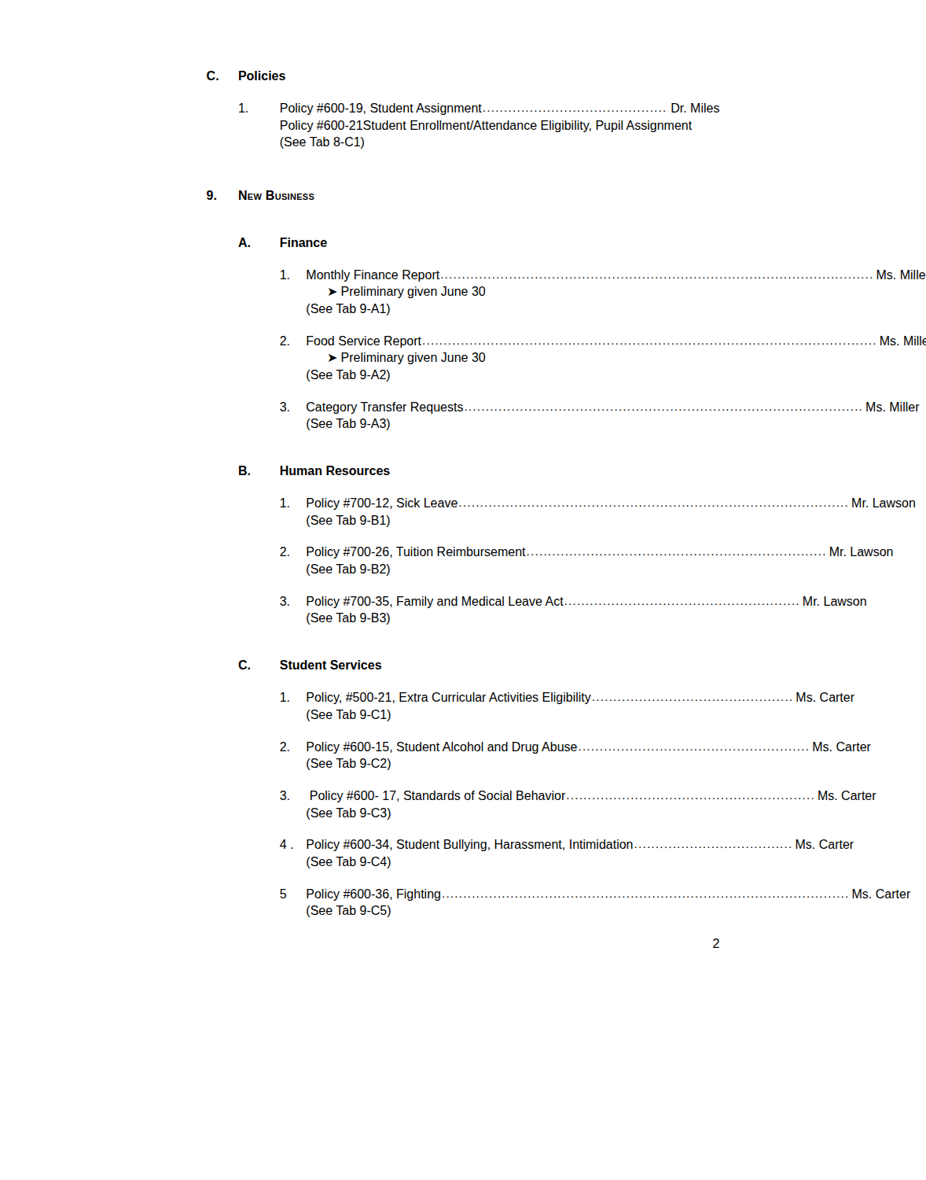C.
Policies
1.
Policy #600-19, Student Assignment ............................................................................... Dr. Miles
Policy #600-21Student Enrollment/Attendance Eligibility, Pupil Assignment
(See Tab 8-C1)
9.
New Business
A.
Finance
1.
Monthly Finance Report ..................................................................................................... Ms. Miller
➤ Preliminary given June 30
(See Tab 9-A1)
2.
Food Service Report .......................................................................................................... Ms. Miller
➤ Preliminary given June 30
(See Tab 9-A2)
3.
Category Transfer Requests ............................................................................................. Ms. Miller
(See Tab 9-A3)
B.
Human Resources
1.
Policy #700-12, Sick Leave ........................................................................................... Mr. Lawson
(See Tab 9-B1)
2.
Policy #700-26, Tuition Reimbursement ...................................................................... Mr. Lawson
(See Tab 9-B2)
3.
Policy #700-35, Family and Medical Leave Act ....................................................... Mr. Lawson
(See Tab 9-B3)
C.
Student Services
1.
Policy, #500-21, Extra Curricular Activities Eligibility ............................................... Ms. Carter
(See Tab 9-C1)
2.
Policy #600-15, Student Alcohol and Drug Abuse ...................................................... Ms. Carter
(See Tab 9-C2)
3.
Policy #600- 17, Standards of Social Behavior .......................................................... Ms. Carter
(See Tab 9-C3)
4 .
Policy #600-34, Student Bullying, Harassment, Intimidation ..................................... Ms. Carter
(See Tab 9-C4)
5
Policy #600-36, Fighting ............................................................................................... Ms. Carter
(See Tab 9-C5)
2